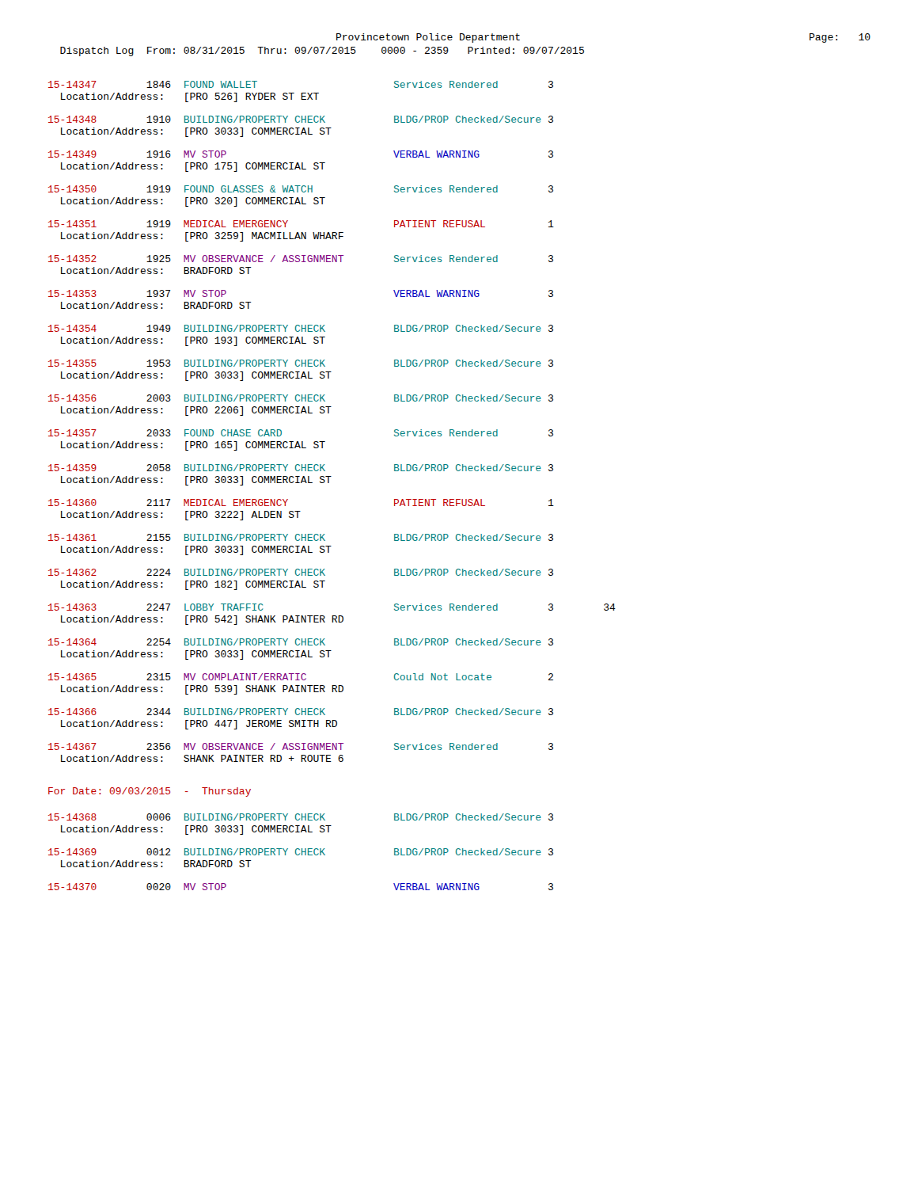Provincetown Police Department Page: 10
Dispatch Log From: 08/31/2015 Thru: 09/07/2015 0000 - 2359 Printed: 09/07/2015
15-14347 1846 FOUND WALLET Services Rendered 3 Location/Address: [PRO 526] RYDER ST EXT
15-14348 1910 BUILDING/PROPERTY CHECK BLDG/PROP Checked/Secure 3 Location/Address: [PRO 3033] COMMERCIAL ST
15-14349 1916 MV STOP VERBAL WARNING 3 Location/Address: [PRO 175] COMMERCIAL ST
15-14350 1919 FOUND GLASSES & WATCH Services Rendered 3 Location/Address: [PRO 320] COMMERCIAL ST
15-14351 1919 MEDICAL EMERGENCY PATIENT REFUSAL 1 Location/Address: [PRO 3259] MACMILLAN WHARF
15-14352 1925 MV OBSERVANCE / ASSIGNMENT Services Rendered 3 Location/Address: BRADFORD ST
15-14353 1937 MV STOP VERBAL WARNING 3 Location/Address: BRADFORD ST
15-14354 1949 BUILDING/PROPERTY CHECK BLDG/PROP Checked/Secure 3 Location/Address: [PRO 193] COMMERCIAL ST
15-14355 1953 BUILDING/PROPERTY CHECK BLDG/PROP Checked/Secure 3 Location/Address: [PRO 3033] COMMERCIAL ST
15-14356 2003 BUILDING/PROPERTY CHECK BLDG/PROP Checked/Secure 3 Location/Address: [PRO 2206] COMMERCIAL ST
15-14357 2033 FOUND CHASE CARD Services Rendered 3 Location/Address: [PRO 165] COMMERCIAL ST
15-14359 2058 BUILDING/PROPERTY CHECK BLDG/PROP Checked/Secure 3 Location/Address: [PRO 3033] COMMERCIAL ST
15-14360 2117 MEDICAL EMERGENCY PATIENT REFUSAL 1 Location/Address: [PRO 3222] ALDEN ST
15-14361 2155 BUILDING/PROPERTY CHECK BLDG/PROP Checked/Secure 3 Location/Address: [PRO 3033] COMMERCIAL ST
15-14362 2224 BUILDING/PROPERTY CHECK BLDG/PROP Checked/Secure 3 Location/Address: [PRO 182] COMMERCIAL ST
15-14363 2247 LOBBY TRAFFIC Services Rendered 3 34 Location/Address: [PRO 542] SHANK PAINTER RD
15-14364 2254 BUILDING/PROPERTY CHECK BLDG/PROP Checked/Secure 3 Location/Address: [PRO 3033] COMMERCIAL ST
15-14365 2315 MV COMPLAINT/ERRATIC Could Not Locate 2 Location/Address: [PRO 539] SHANK PAINTER RD
15-14366 2344 BUILDING/PROPERTY CHECK BLDG/PROP Checked/Secure 3 Location/Address: [PRO 447] JEROME SMITH RD
15-14367 2356 MV OBSERVANCE / ASSIGNMENT Services Rendered 3 Location/Address: SHANK PAINTER RD + ROUTE 6
For Date: 09/03/2015 - Thursday
15-14368 0006 BUILDING/PROPERTY CHECK BLDG/PROP Checked/Secure 3 Location/Address: [PRO 3033] COMMERCIAL ST
15-14369 0012 BUILDING/PROPERTY CHECK BLDG/PROP Checked/Secure 3 Location/Address: BRADFORD ST
15-14370 0020 MV STOP VERBAL WARNING 3